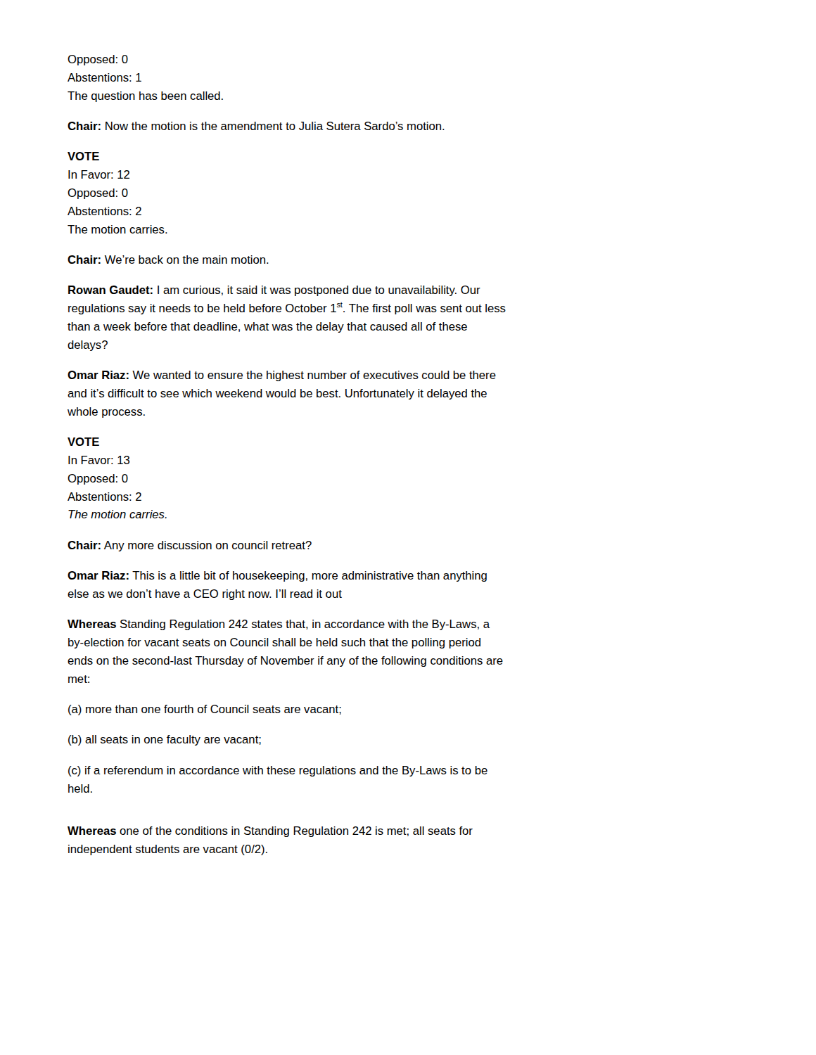Opposed: 0
Abstentions: 1
The question has been called.
Chair: Now the motion is the amendment to Julia Sutera Sardo’s motion.
VOTE
In Favor: 12
Opposed: 0
Abstentions: 2
The motion carries.
Chair: We’re back on the main motion.
Rowan Gaudet: I am curious, it said it was postponed due to unavailability. Our regulations say it needs to be held before October 1st. The first poll was sent out less than a week before that deadline, what was the delay that caused all of these delays?
Omar Riaz: We wanted to ensure the highest number of executives could be there and it’s difficult to see which weekend would be best. Unfortunately it delayed the whole process.
VOTE
In Favor: 13
Opposed: 0
Abstentions: 2
The motion carries.
Chair: Any more discussion on council retreat?
Omar Riaz: This is a little bit of housekeeping, more administrative than anything else as we don’t have a CEO right now. I’ll read it out
Whereas Standing Regulation 242 states that, in accordance with the By-Laws, a by-election for vacant seats on Council shall be held such that the polling period ends on the second-last Thursday of November if any of the following conditions are met:
(a) more than one fourth of Council seats are vacant;
(b) all seats in one faculty are vacant;
(c) if a referendum in accordance with these regulations and the By-Laws is to be held.
Whereas one of the conditions in Standing Regulation 242 is met; all seats for independent students are vacant (0/2).